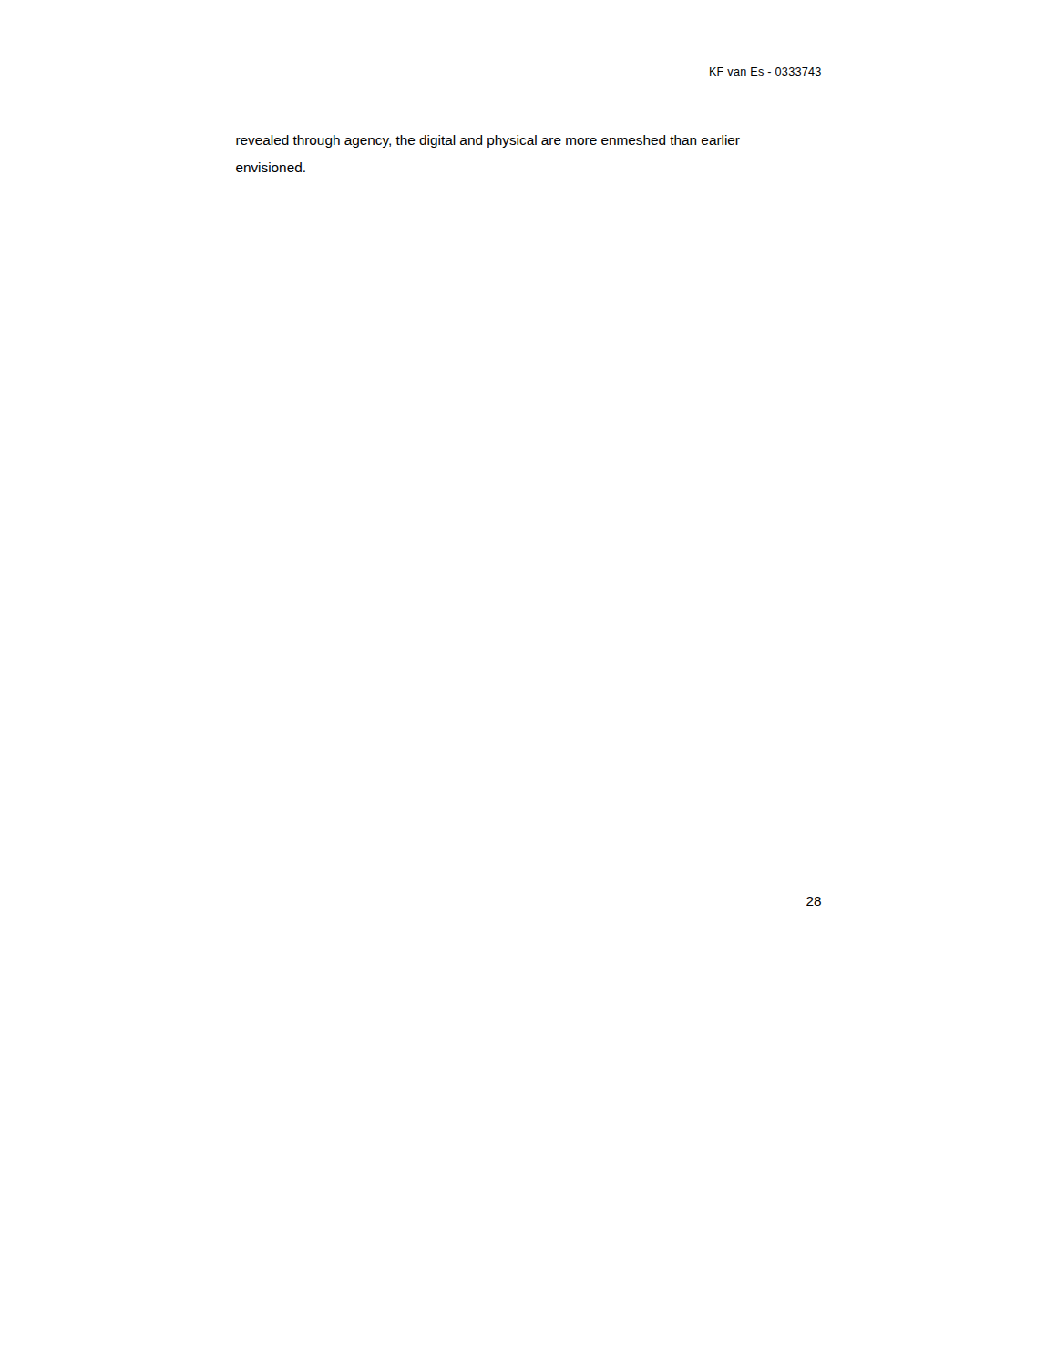KF van Es - 0333743
revealed through agency, the digital and physical are more enmeshed than earlier envisioned.
28